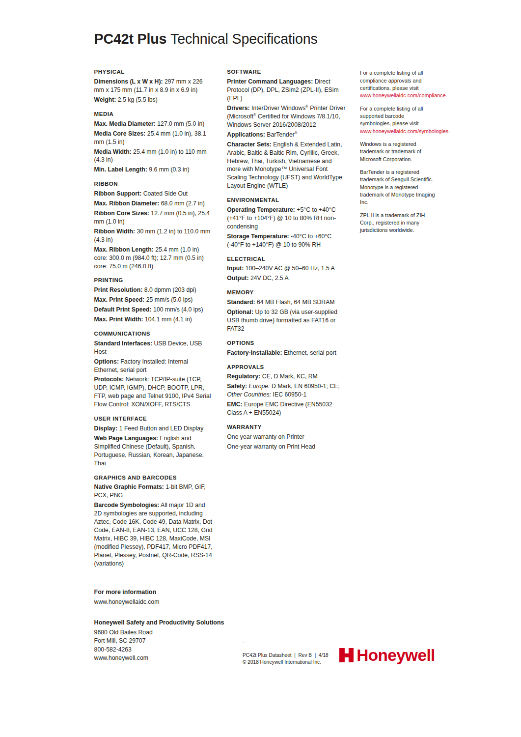PC42t Plus Technical Specifications
Physical
Dimensions (L x W x H): 297 mm x 226 mm x 175 mm (11.7 in x 8.9 in x 6.9 in)
Weight: 2.5 kg (5.5 lbs)
Media
Max. Media Diameter: 127.0 mm (5.0 in)
Media Core Sizes: 25.4 mm (1.0 in), 38.1 mm (1.5 in)
Media Width: 25.4 mm (1.0 in) to 110 mm (4.3 in)
Min. Label Length: 9.6 mm (0.3 in)
Ribbon
Ribbon Support: Coated Side Out
Max. Ribbon Diameter: 68.0 mm (2.7 in)
Ribbon Core Sizes: 12.7 mm (0.5 in), 25.4 mm (1.0 in)
Ribbon Width: 30 mm (1.2 in) to 110.0 mm (4.3 in)
Max. Ribbon Length: 25.4 mm (1.0 in) core: 300.0 m (984.0 ft); 12.7 mm (0.5 in) core: 75.0 m (246.0 ft)
Printing
Print Resolution: 8.0 dpmm (203 dpi)
Max. Print Speed: 25 mm/s (5.0 ips)
Default Print Speed: 100 mm/s (4.0 ips)
Max. Print Width: 104.1 mm (4.1 in)
Communications
Standard Interfaces: USB Device, USB Host
Options: Factory Installed: Internal Ethernet, serial port
Protocols: Network: TCP/IP-suite (TCP, UDP, ICMP, IGMP), DHCP, BOOTP, LPR, FTP, web page and Telnet 9100, IPv4 Serial Flow Control: XON/XOFF, RTS/CTS
User Interface
Display: 1 Feed Button and LED Display
Web Page Languages: English and Simplified Chinese (Default), Spanish, Portuguese, Russian, Korean, Japanese, Thai
Graphics and Barcodes
Native Graphic Formats: 1-bit BMP, GIF, PCX, PNG
Barcode Symbologies: All major 1D and 2D symbologies are supported, including Aztec, Code 16K, Code 49, Data Matrix, Dot Code, EAN-8, EAN-13, EAN, UCC 128, Grid Matrix, HIBC 39, HIBC 128, MaxiCode, MSI (modified Plessey), PDF417, Micro PDF417, Planet, Plessey, Postnet, QR-Code, RSS-14 (variations)
Software
Printer Command Languages: Direct Protocol (DP), DPL, ZSim2 (ZPL-II), ESim (EPL)
Drivers: InterDriver Windows® Printer Driver (Microsoft® Certified for Windows 7/8.1/10, Windows Server 2016/2008/2012
Applications: BarTender®
Character Sets: English & Extended Latin, Arabic, Baltic & Baltic Rim, Cyrillic, Greek, Hebrew, Thai, Turkish, Vietnamese and more with Monotype™ Universal Font Scaling Technology (UFST) and WorldType Layout Engine (WTLE)
Environmental
Operating Temperature: +5°C to +40°C (+41°F to +104°F) @ 10 to 80% RH non-condensing
Storage Temperature: -40°C to +60°C (-40°F to +140°F) @ 10 to 90% RH
Electrical
Input: 100–240V AC @ 50–60 Hz, 1.5 A
Output: 24V DC, 2.5 A
Memory
Standard: 64 MB Flash, 64 MB SDRAM
Optional: Up to 32 GB (via user-supplied USB thumb drive) formatted as FAT16 or FAT32
Options
Factory-Installable: Ethernet, serial port
Approvals
Regulatory: CE, D Mark, KC, RM
Safety: Europe: D Mark, EN 60950-1; CE; Other Countries: IEC 60950-1
EMC: Europe EMC Directive (EN55032 Class A + EN55024)
Warranty
One year warranty on Printer
One-year warranty on Print Head
For a complete listing of all compliance approvals and certifications, please visit www.honeywellaidc.com/compliance.
For a complete listing of all supported barcode symbologies, please visit www.honeywellaidc.com/symbologies.
Windows is a registered trademark or trademark of Microsoft Corporation.
BarTender is a registered trademark of Seagull Scientific. Monotype is a registered trademark of Monotype Imaging Inc.
ZPL II is a trademark of ZIH Corp., registered in many jurisdictions worldwide.
For more information
www.honeywellaidc.com
Honeywell Safety and Productivity Solutions
9680 Old Bailes Road
Fort Mill, SC 29707
800-582-4263
www.honeywell.com
. PC42t Plus Datasheet | Rev B | 4/18
© 2018 Honeywell International Inc.
Honeywell